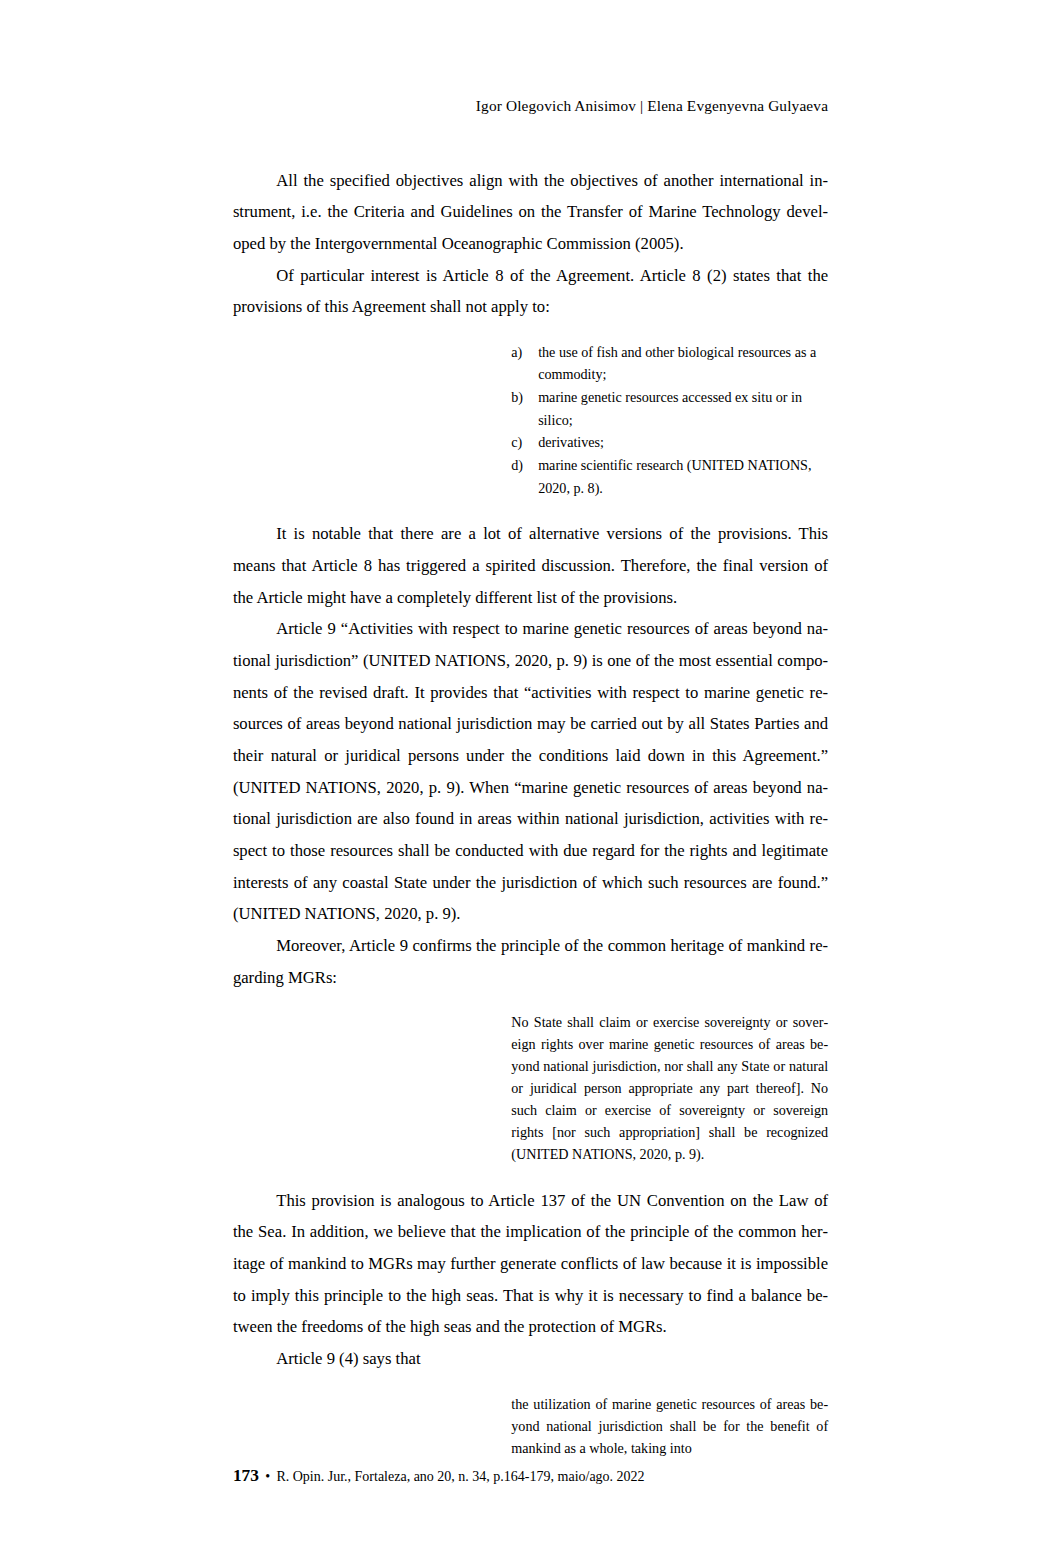Igor Olegovich Anisimov | Elena Evgenyevna Gulyaeva
All the specified objectives align with the objectives of another international instrument, i.e. the Criteria and Guidelines on the Transfer of Marine Technology developed by the Intergovernmental Oceanographic Commission (2005).
Of particular interest is Article 8 of the Agreement. Article 8 (2) states that the provisions of this Agreement shall not apply to:
a) the use of fish and other biological resources as a commodity;
b) marine genetic resources accessed ex situ or in silico;
c) derivatives;
d) marine scientific research (UNITED NATIONS, 2020, p. 8).
It is notable that there are a lot of alternative versions of the provisions. This means that Article 8 has triggered a spirited discussion. Therefore, the final version of the Article might have a completely different list of the provisions.
Article 9 “Activities with respect to marine genetic resources of areas beyond national jurisdiction” (UNITED NATIONS, 2020, p. 9) is one of the most essential components of the revised draft. It provides that “activities with respect to marine genetic resources of areas beyond national jurisdiction may be carried out by all States Parties and their natural or juridical persons under the conditions laid down in this Agreement.” (UNITED NATIONS, 2020, p. 9). When “marine genetic resources of areas beyond national jurisdiction are also found in areas within national jurisdiction, activities with respect to those resources shall be conducted with due regard for the rights and legitimate interests of any coastal State under the jurisdiction of which such resources are found.” (UNITED NATIONS, 2020, p. 9).
Moreover, Article 9 confirms the principle of the common heritage of mankind regarding MGRs:
No State shall claim or exercise sovereignty or sovereign rights over marine genetic resources of areas beyond national jurisdiction, nor shall any State or natural or juridical person appropriate any part thereof]. No such claim or exercise of sovereignty or sovereign rights [nor such appropriation] shall be recognized (UNITED NATIONS, 2020, p. 9).
This provision is analogous to Article 137 of the UN Convention on the Law of the Sea. In addition, we believe that the implication of the principle of the common heritage of mankind to MGRs may further generate conflicts of law because it is impossible to imply this principle to the high seas. That is why it is necessary to find a balance between the freedoms of the high seas and the protection of MGRs.
Article 9 (4) says that
the utilization of marine genetic resources of areas beyond national jurisdiction shall be for the benefit of mankind as a whole, taking into
173•R. Opin. Jur., Fortaleza, ano 20, n. 34, p.164-179, maio/ago. 2022